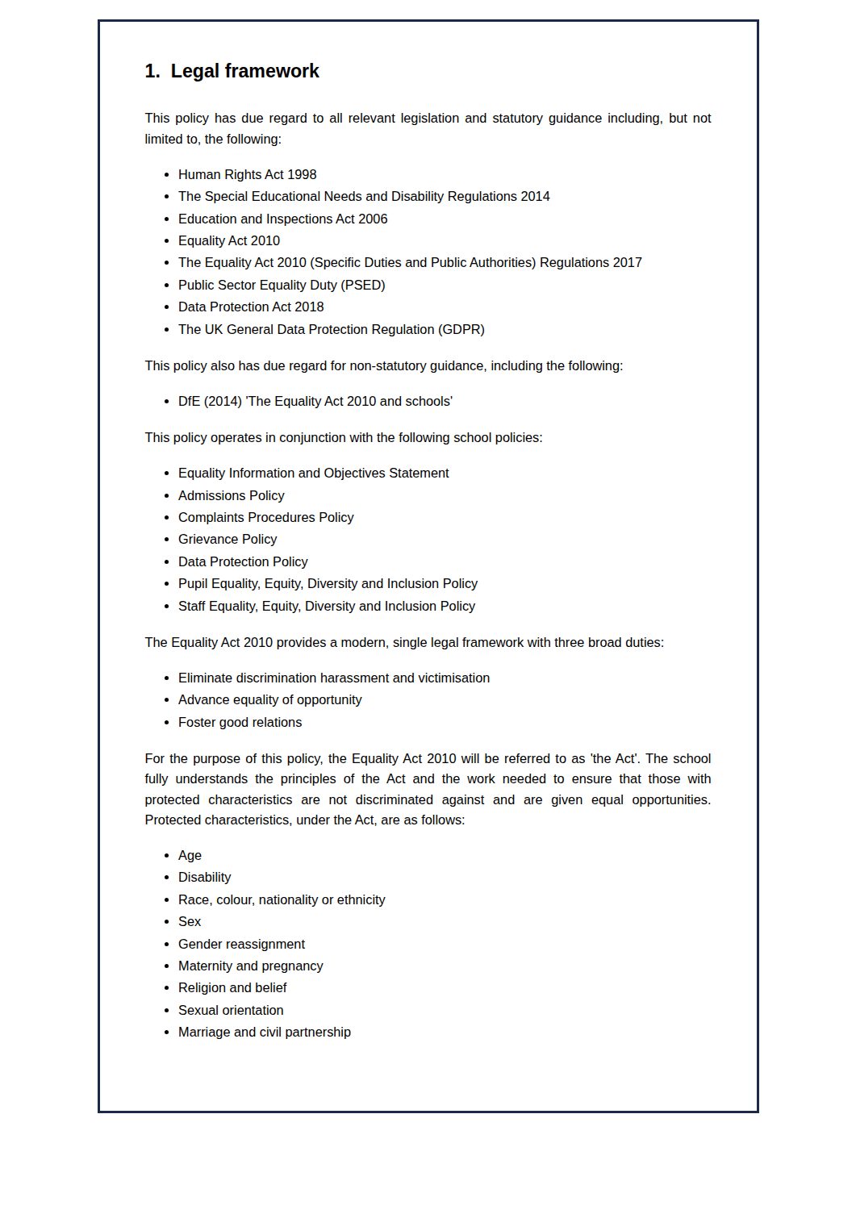1. Legal framework
This policy has due regard to all relevant legislation and statutory guidance including, but not limited to, the following:
Human Rights Act 1998
The Special Educational Needs and Disability Regulations 2014
Education and Inspections Act 2006
Equality Act 2010
The Equality Act 2010 (Specific Duties and Public Authorities) Regulations 2017
Public Sector Equality Duty (PSED)
Data Protection Act 2018
The UK General Data Protection Regulation (GDPR)
This policy also has due regard for non-statutory guidance, including the following:
DfE (2014) 'The Equality Act 2010 and schools'
This policy operates in conjunction with the following school policies:
Equality Information and Objectives Statement
Admissions Policy
Complaints Procedures Policy
Grievance Policy
Data Protection Policy
Pupil Equality, Equity, Diversity and Inclusion Policy
Staff Equality, Equity, Diversity and Inclusion Policy
The Equality Act 2010 provides a modern, single legal framework with three broad duties:
Eliminate discrimination harassment and victimisation
Advance equality of opportunity
Foster good relations
For the purpose of this policy, the Equality Act 2010 will be referred to as 'the Act'. The school fully understands the principles of the Act and the work needed to ensure that those with protected characteristics are not discriminated against and are given equal opportunities. Protected characteristics, under the Act, are as follows:
Age
Disability
Race, colour, nationality or ethnicity
Sex
Gender reassignment
Maternity and pregnancy
Religion and belief
Sexual orientation
Marriage and civil partnership